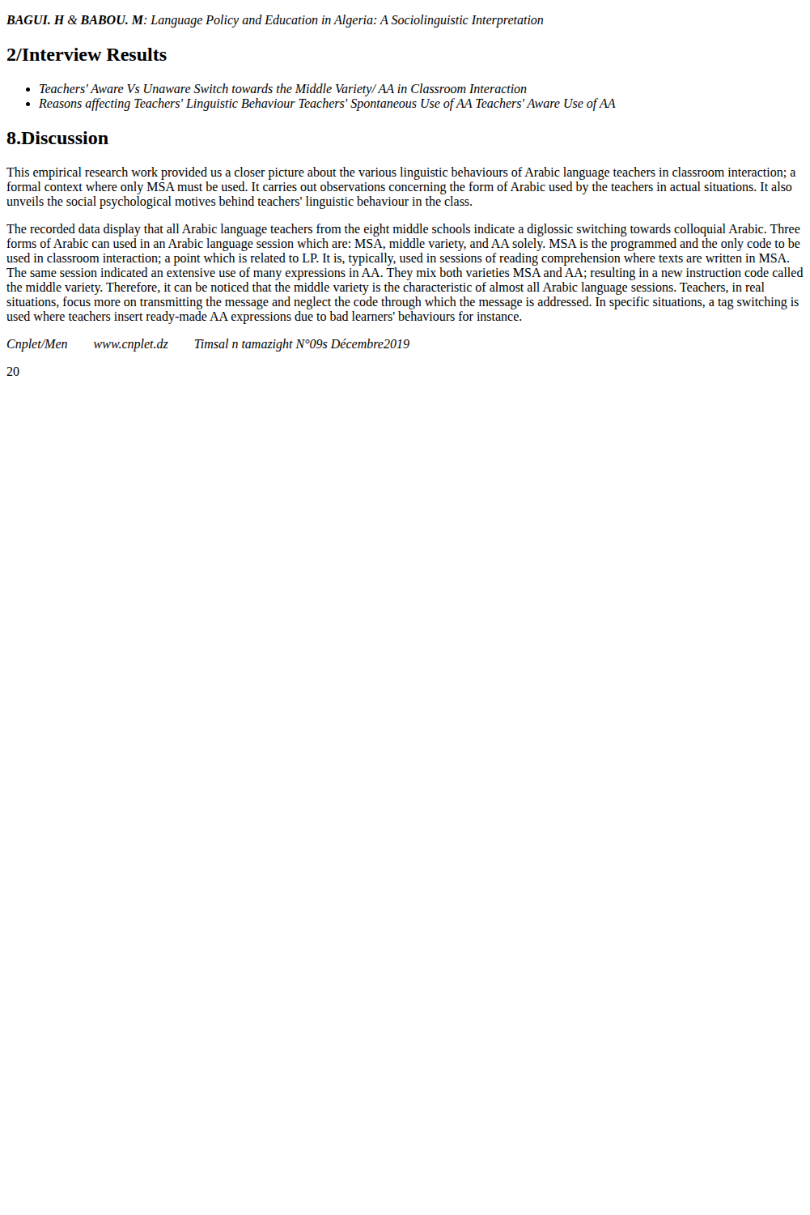BAGUI. H & BABOU. M: Language Policy and Education in Algeria: A Sociolinguistic Interpretation
2/Interview Results
Teachers' Aware Vs Unaware Switch towards the Middle Variety/ AA in Classroom Interaction
Reasons affecting Teachers' Linguistic Behaviour Teachers' Spontaneous Use of AA Teachers' Aware Use of AA
8.Discussion
This empirical research work provided us a closer picture about the various linguistic behaviours of Arabic language teachers in classroom interaction; a formal context where only MSA must be used. It carries out observations concerning the form of Arabic used by the teachers in actual situations. It also unveils the social psychological motives behind teachers' linguistic behaviour in the class.
The recorded data display that all Arabic language teachers from the eight middle schools indicate a diglossic switching towards colloquial Arabic. Three forms of Arabic can used in an Arabic language session which are: MSA, middle variety, and AA solely. MSA is the programmed and the only code to be used in classroom interaction; a point which is related to LP. It is, typically, used in sessions of reading comprehension where texts are written in MSA. The same session indicated an extensive use of many expressions in AA. They mix both varieties MSA and AA; resulting in a new instruction code called the middle variety. Therefore, it can be noticed that the middle variety is the characteristic of almost all Arabic language sessions. Teachers, in real situations, focus more on transmitting the message and neglect the code through which the message is addressed. In specific situations, a tag switching is used where teachers insert ready-made AA expressions due to bad learners' behaviours for instance.
Cnplet/Men www.cnplet.dz Timsal n tamazight N°09s Décembre2019
20